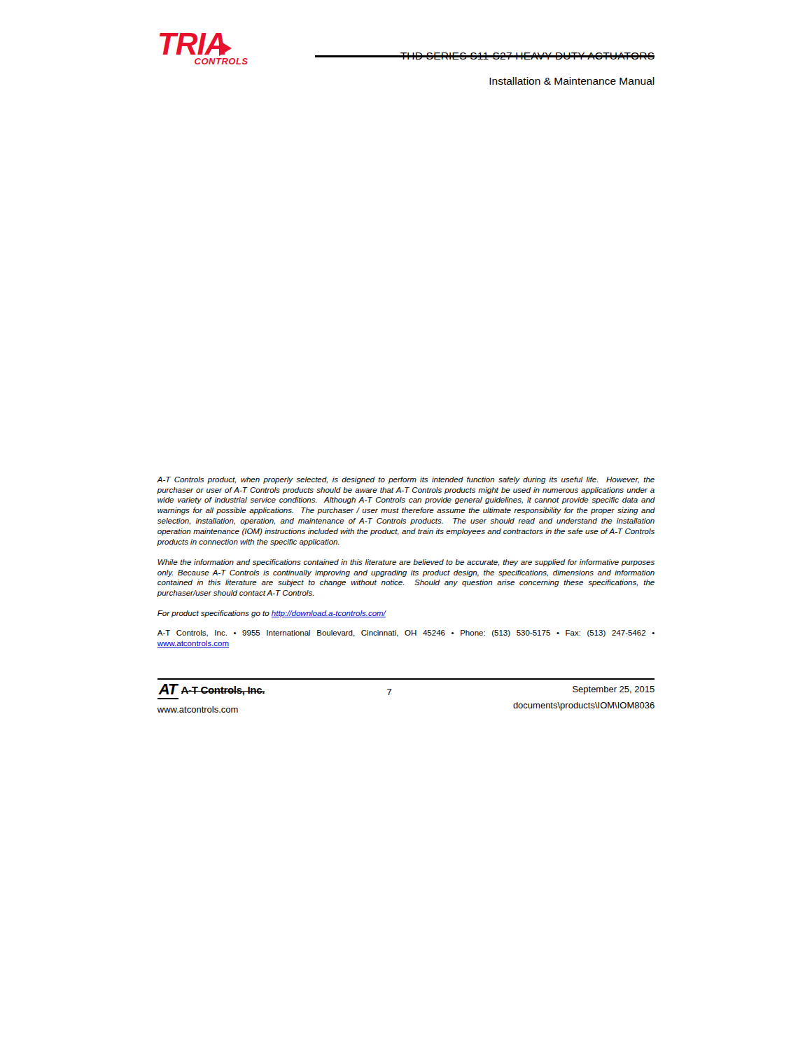TRIA
CONTROLS
THD SERIES S11-S27 HEAVY DUTY ACTUATORS
Installation & Maintenance Manual
A-T Controls product, when properly selected, is designed to perform its intended function safely during its useful life. However, the purchaser or user of A-T Controls products should be aware that A-T Controls products might be used in numerous applications under a wide variety of industrial service conditions. Although A-T Controls can provide general guidelines, it cannot provide specific data and warnings for all possible applications. The purchaser / user must therefore assume the ultimate responsibility for the proper sizing and selection, installation, operation, and maintenance of A-T Controls products. The user should read and understand the installation operation maintenance (IOM) instructions included with the product, and train its employees and contractors in the safe use of A-T Controls products in connection with the specific application.
While the information and specifications contained in this literature are believed to be accurate, they are supplied for informative purposes only. Because A-T Controls is continually improving and upgrading its product design, the specifications, dimensions and information contained in this literature are subject to change without notice. Should any question arise concerning these specifications, the purchaser/user should contact A-T Controls.
For product specifications go to http://download.a-tcontrols.com/
A-T Controls, Inc. • 9955 International Boulevard, Cincinnati, OH 45246 • Phone: (513) 530-5175 • Fax: (513) 247-5462 • www.atcontrols.com
AT A-T Controls, Inc.
www.atcontrols.com
7
September 25, 2015
documents\products\IOM\IOM8036